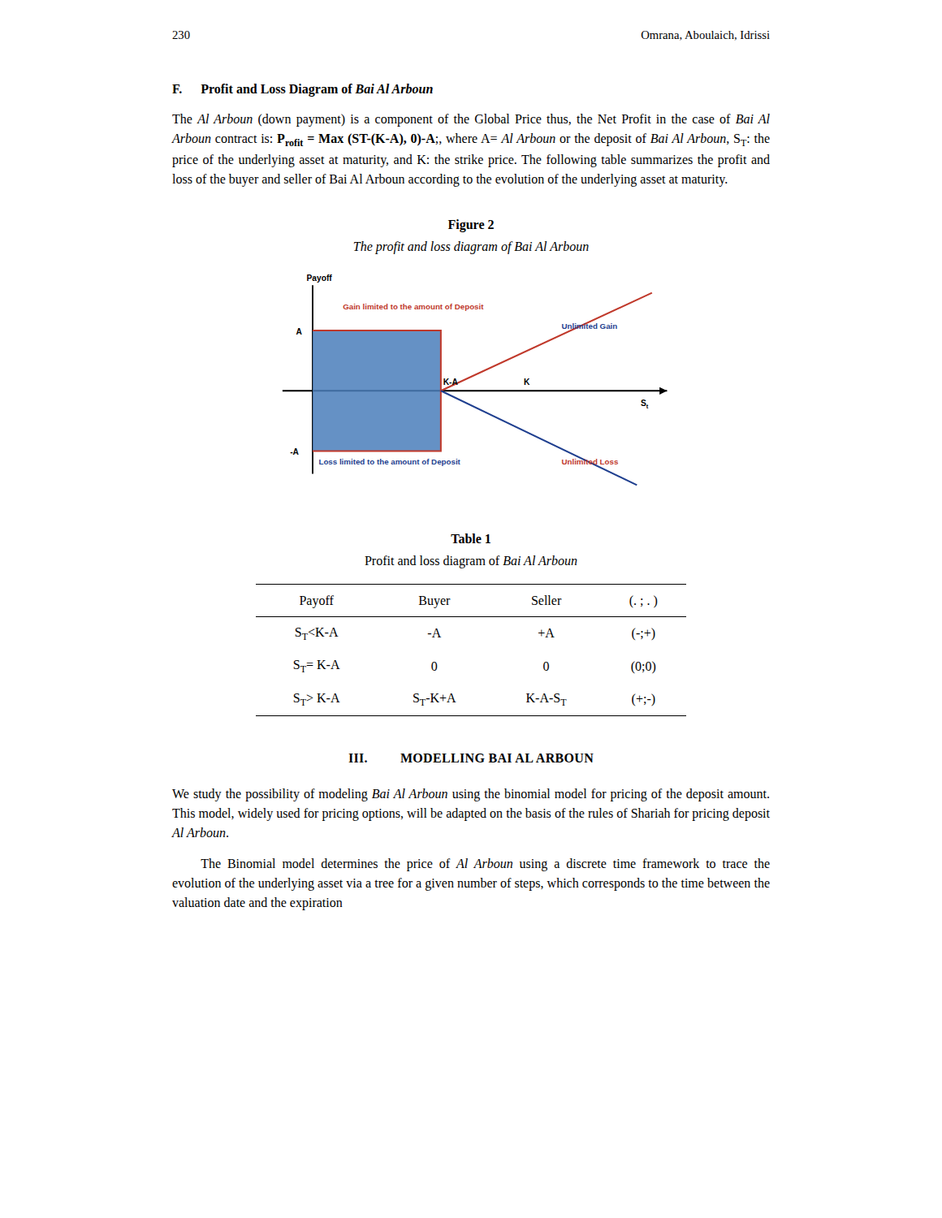230 Omrana, Aboulaich, Idrissi
F. Profit and Loss Diagram of Bai Al Arboun
The Al Arboun (down payment) is a component of the Global Price thus, the Net Profit in the case of Bai Al Arboun contract is: Profit = Max (ST-(K-A), 0)-A;, where A= Al Arboun or the deposit of Bai Al Arboun, ST: the price of the underlying asset at maturity, and K: the strike price. The following table summarizes the profit and loss of the buyer and seller of Bai Al Arboun according to the evolution of the underlying asset at maturity.
Figure 2
The profit and loss diagram of Bai Al Arboun
Payoff Gain limited to the amount of Deposit A -A K-A K St Unlimited Gain Loss limited to the amount of Deposit Unlimited Loss
Table 1
Profit and loss diagram of Bai Al Arboun
| Payoff | Buyer | Seller | (. ; . ) |
| --- | --- | --- | --- |
| S T <K-A | -A | +A | (-;+) |
| S T = K-A | 0 | 0 | (0;0) |
| S T > K-A | S T -K+A | K-A-S T | (+;-) |
III. MODELLING BAI AL ARBOUN
We study the possibility of modeling Bai Al Arboun using the binomial model for pricing of the deposit amount. This model, widely used for pricing options, will be adapted on the basis of the rules of Shariah for pricing deposit Al Arboun.
The Binomial model determines the price of Al Arboun using a discrete time framework to trace the evolution of the underlying asset via a tree for a given number of steps, which corresponds to the time between the valuation date and the expiration